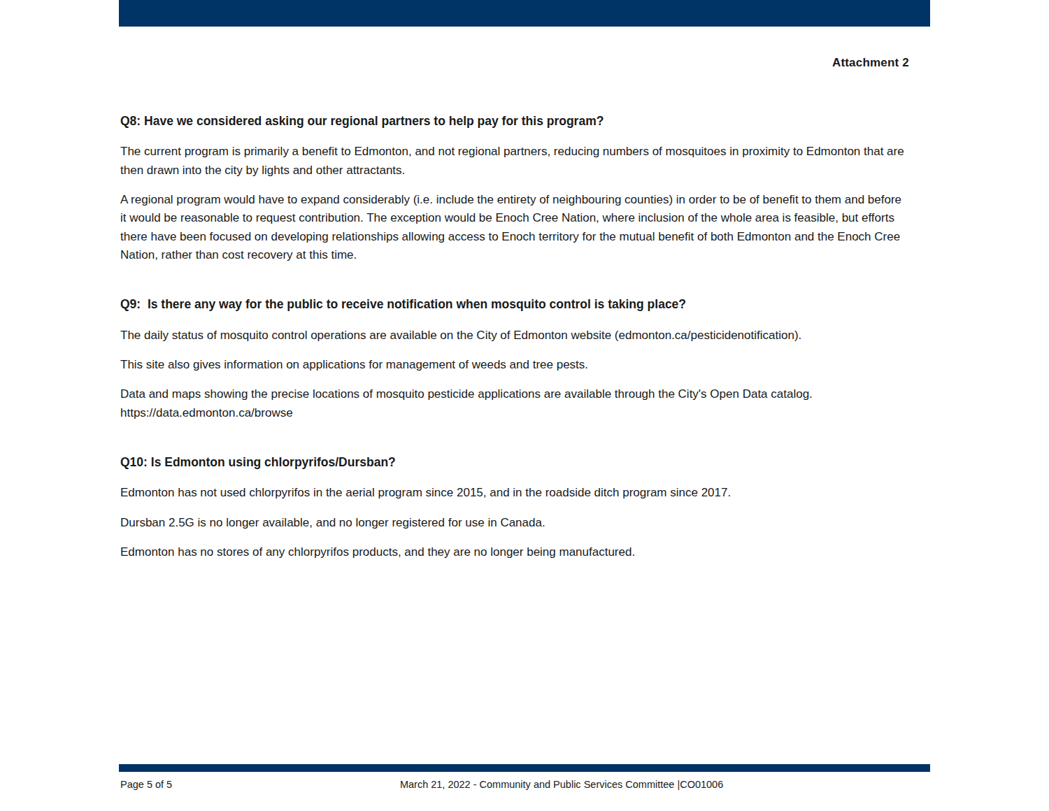Attachment 2
Q8: Have we considered asking our regional partners to help pay for this program?
The current program is primarily a benefit to Edmonton, and not regional partners, reducing numbers of mosquitoes in proximity to Edmonton that are then drawn into the city by lights and other attractants.
A regional program would have to expand considerably (i.e. include the entirety of neighbouring counties) in order to be of benefit to them and before it would be reasonable to request contribution. The exception would be Enoch Cree Nation, where inclusion of the whole area is feasible, but efforts there have been focused on developing relationships allowing access to Enoch territory for the mutual benefit of both Edmonton and the Enoch Cree Nation, rather than cost recovery at this time.
Q9: Is there any way for the public to receive notification when mosquito control is taking place?
The daily status of mosquito control operations are available on the City of Edmonton website (edmonton.ca/pesticidenotification).
This site also gives information on applications for management of weeds and tree pests.
Data and maps showing the precise locations of mosquito pesticide applications are available through the City's Open Data catalog. https://data.edmonton.ca/browse
Q10: Is Edmonton using chlorpyrifos/Dursban?
Edmonton has not used chlorpyrifos in the aerial program since 2015, and in the roadside ditch program since 2017.
Dursban 2.5G is no longer available, and no longer registered for use in Canada.
Edmonton has no stores of any chlorpyrifos products, and they are no longer being manufactured.
Page 5 of 5
March 21, 2022 - Community and Public Services Committee |CO01006